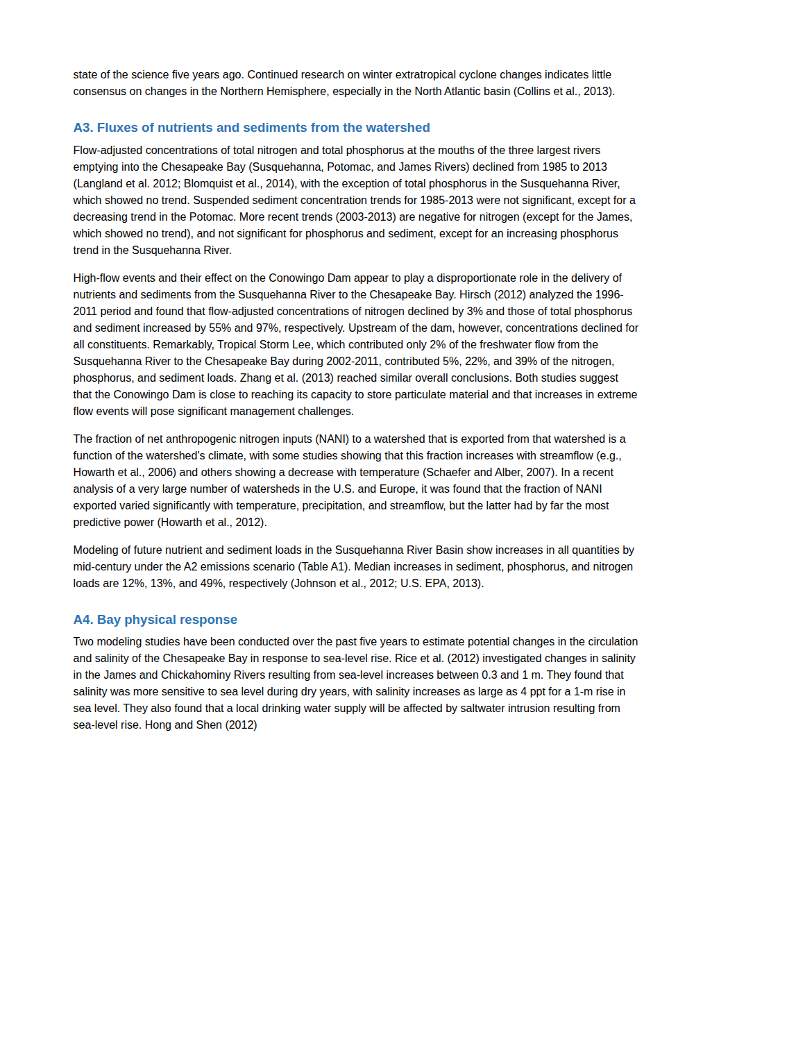state of the science five years ago. Continued research on winter extratropical cyclone changes indicates little consensus on changes in the Northern Hemisphere, especially in the North Atlantic basin (Collins et al., 2013).
A3. Fluxes of nutrients and sediments from the watershed
Flow-adjusted concentrations of total nitrogen and total phosphorus at the mouths of the three largest rivers emptying into the Chesapeake Bay (Susquehanna, Potomac, and James Rivers) declined from 1985 to 2013 (Langland et al. 2012; Blomquist et al., 2014), with the exception of total phosphorus in the Susquehanna River, which showed no trend. Suspended sediment concentration trends for 1985-2013 were not significant, except for a decreasing trend in the Potomac. More recent trends (2003-2013) are negative for nitrogen (except for the James, which showed no trend), and not significant for phosphorus and sediment, except for an increasing phosphorus trend in the Susquehanna River.
High-flow events and their effect on the Conowingo Dam appear to play a disproportionate role in the delivery of nutrients and sediments from the Susquehanna River to the Chesapeake Bay. Hirsch (2012) analyzed the 1996-2011 period and found that flow-adjusted concentrations of nitrogen declined by 3% and those of total phosphorus and sediment increased by 55% and 97%, respectively. Upstream of the dam, however, concentrations declined for all constituents. Remarkably, Tropical Storm Lee, which contributed only 2% of the freshwater flow from the Susquehanna River to the Chesapeake Bay during 2002-2011, contributed 5%, 22%, and 39% of the nitrogen, phosphorus, and sediment loads. Zhang et al. (2013) reached similar overall conclusions. Both studies suggest that the Conowingo Dam is close to reaching its capacity to store particulate material and that increases in extreme flow events will pose significant management challenges.
The fraction of net anthropogenic nitrogen inputs (NANI) to a watershed that is exported from that watershed is a function of the watershed's climate, with some studies showing that this fraction increases with streamflow (e.g., Howarth et al., 2006) and others showing a decrease with temperature (Schaefer and Alber, 2007). In a recent analysis of a very large number of watersheds in the U.S. and Europe, it was found that the fraction of NANI exported varied significantly with temperature, precipitation, and streamflow, but the latter had by far the most predictive power (Howarth et al., 2012).
Modeling of future nutrient and sediment loads in the Susquehanna River Basin show increases in all quantities by mid-century under the A2 emissions scenario (Table A1). Median increases in sediment, phosphorus, and nitrogen loads are 12%, 13%, and 49%, respectively (Johnson et al., 2012; U.S. EPA, 2013).
A4. Bay physical response
Two modeling studies have been conducted over the past five years to estimate potential changes in the circulation and salinity of the Chesapeake Bay in response to sea-level rise. Rice et al. (2012) investigated changes in salinity in the James and Chickahominy Rivers resulting from sea-level increases between 0.3 and 1 m. They found that salinity was more sensitive to sea level during dry years, with salinity increases as large as 4 ppt for a 1-m rise in sea level. They also found that a local drinking water supply will be affected by saltwater intrusion resulting from sea-level rise. Hong and Shen (2012)